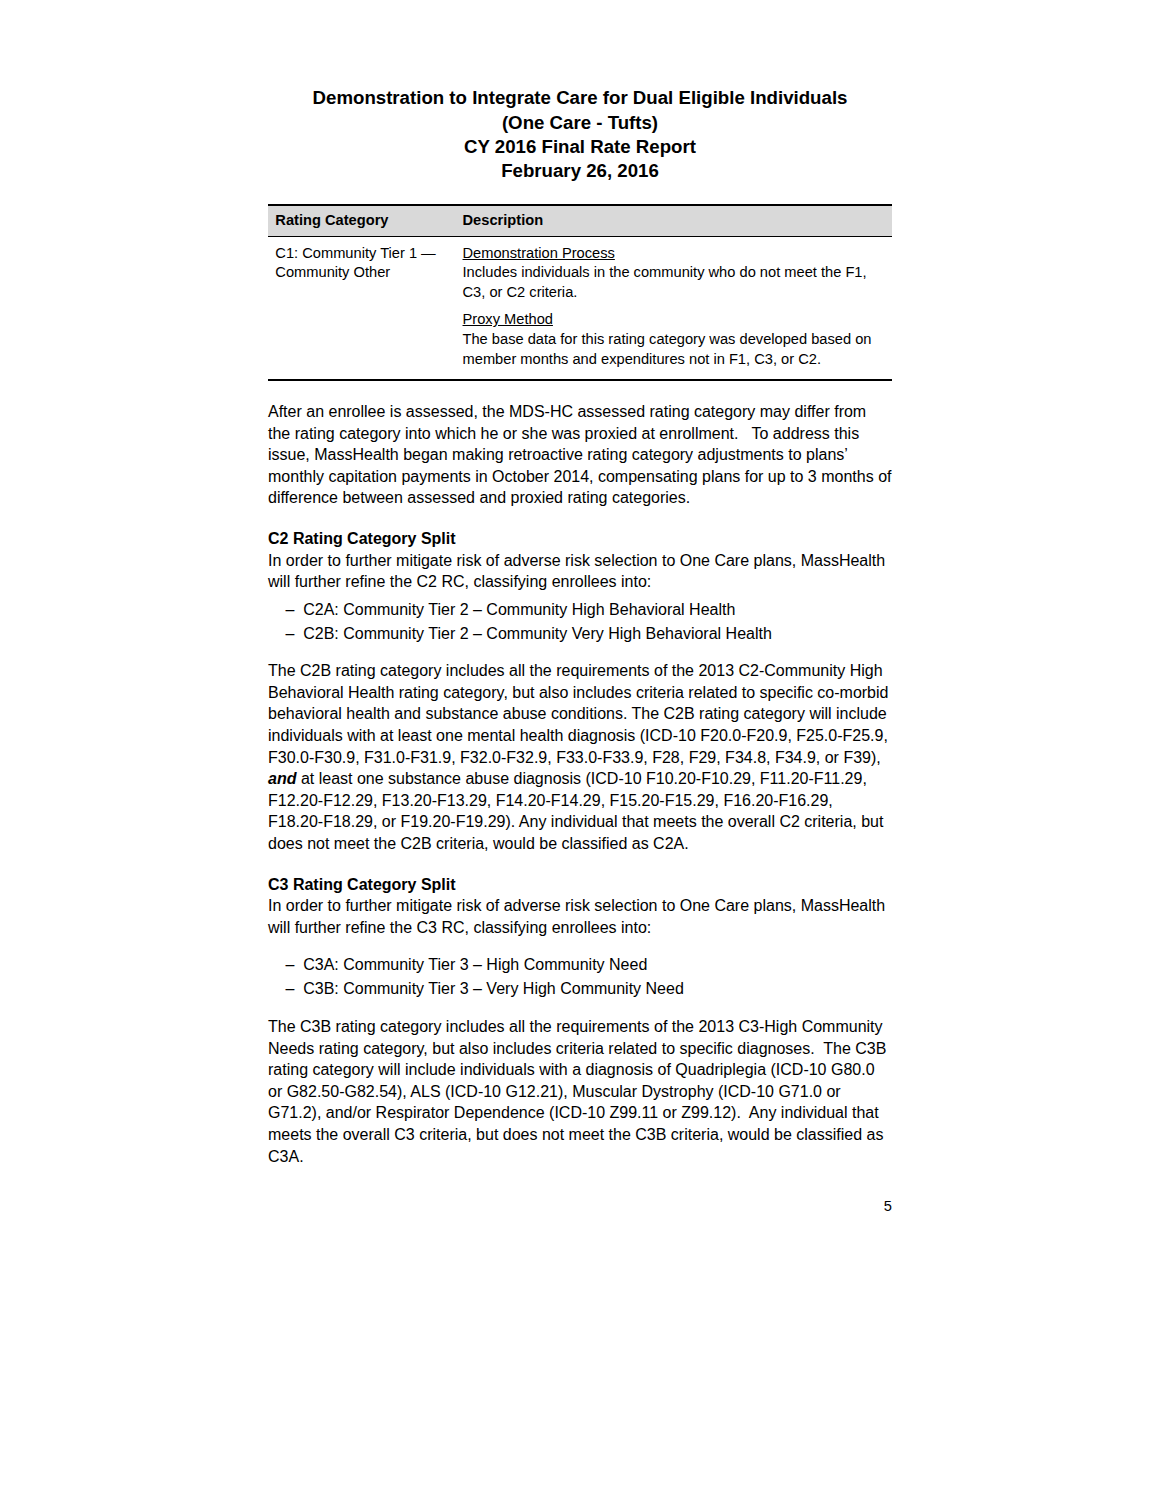Demonstration to Integrate Care for Dual Eligible Individuals
(One Care - Tufts)
CY 2016 Final Rate Report
February 26, 2016
| Rating Category | Description |
| --- | --- |
| C1: Community Tier 1 — Community Other | Demonstration Process Includes individuals in the community who do not meet the F1, C3, or C2 criteria. Proxy Method The base data for this rating category was developed based on member months and expenditures not in F1, C3, or C2. |
After an enrollee is assessed, the MDS-HC assessed rating category may differ from the rating category into which he or she was proxied at enrollment. To address this issue, MassHealth began making retroactive rating category adjustments to plans’ monthly capitation payments in October 2014, compensating plans for up to 3 months of difference between assessed and proxied rating categories.
C2 Rating Category Split
In order to further mitigate risk of adverse risk selection to One Care plans, MassHealth will further refine the C2 RC, classifying enrollees into:
C2A: Community Tier 2 – Community High Behavioral Health
C2B: Community Tier 2 – Community Very High Behavioral Health
The C2B rating category includes all the requirements of the 2013 C2-Community High Behavioral Health rating category, but also includes criteria related to specific co-morbid behavioral health and substance abuse conditions. The C2B rating category will include individuals with at least one mental health diagnosis (ICD-10 F20.0-F20.9, F25.0-F25.9, F30.0-F30.9, F31.0-F31.9, F32.0-F32.9, F33.0-F33.9, F28, F29, F34.8, F34.9, or F39), and at least one substance abuse diagnosis (ICD-10 F10.20-F10.29, F11.20-F11.29, F12.20-F12.29, F13.20-F13.29, F14.20-F14.29, F15.20-F15.29, F16.20-F16.29, F18.20-F18.29, or F19.20-F19.29). Any individual that meets the overall C2 criteria, but does not meet the C2B criteria, would be classified as C2A.
C3 Rating Category Split
In order to further mitigate risk of adverse risk selection to One Care plans, MassHealth will further refine the C3 RC, classifying enrollees into:
C3A: Community Tier 3 – High Community Need
C3B: Community Tier 3 – Very High Community Need
The C3B rating category includes all the requirements of the 2013 C3-High Community Needs rating category, but also includes criteria related to specific diagnoses. The C3B rating category will include individuals with a diagnosis of Quadriplegia (ICD-10 G80.0 or G82.50-G82.54), ALS (ICD-10 G12.21), Muscular Dystrophy (ICD-10 G71.0 or G71.2), and/or Respirator Dependence (ICD-10 Z99.11 or Z99.12). Any individual that meets the overall C3 criteria, but does not meet the C3B criteria, would be classified as C3A.
5